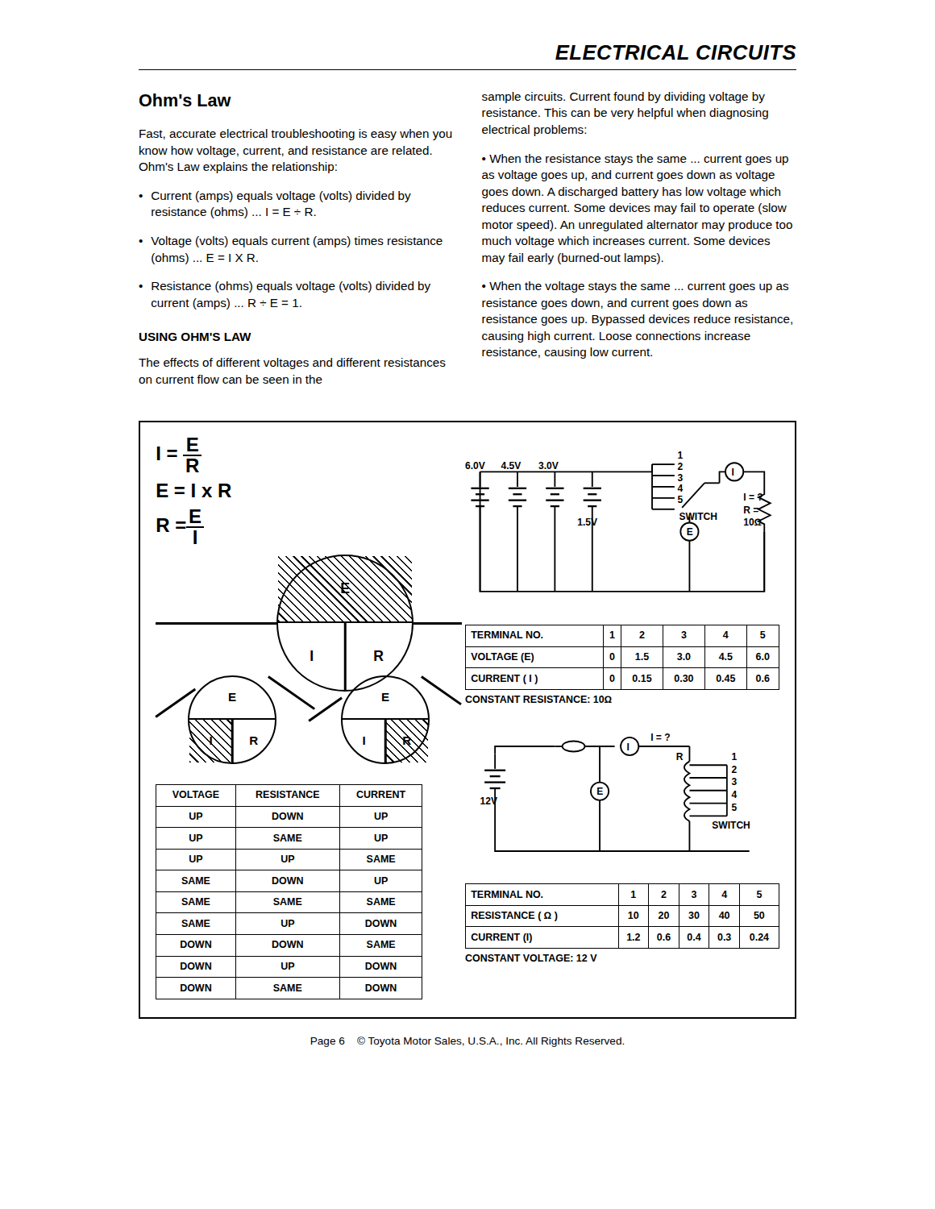ELECTRICAL CIRCUITS
Ohm's Law
Fast, accurate electrical troubleshooting is easy when you know how voltage, current, and resistance are related. Ohm's Law explains the relationship:
Current (amps) equals voltage (volts) divided by resistance (ohms) ... I = E ÷ R.
Voltage (volts) equals current (amps) times resistance (ohms) ... E = I X R.
Resistance (ohms) equals voltage (volts) divided by current (amps) ... R ÷ E = 1.
USING OHM'S LAW
The effects of different voltages and different resistances on current flow can be seen in the
sample circuits. Current found by dividing voltage by resistance. This can be very helpful when diagnosing electrical problems:
• When the resistance stays the same ... current goes up as voltage goes up, and current goes down as voltage goes down. A discharged battery has low voltage which reduces current. Some devices may fail to operate (slow motor speed). An unregulated alternator may produce too much voltage which increases current. Some devices may fail early (burned-out lamps).
• When the voltage stays the same ... current goes up as resistance goes down, and current goes down as resistance goes up. Bypassed devices reduce resistance, causing high current. Loose connections increase resistance, causing low current.
I = ER
E = I x R
R =EI
E
I
R
E
I
R
E
I
R
| VOLTAGE | RESISTANCE | CURRENT |
| --- | --- | --- |
| UP | DOWN | UP |
| UP | SAME | UP |
| UP | UP | SAME |
| SAME | DOWN | UP |
| SAME | SAME | SAME |
| SAME | UP | DOWN |
| DOWN | DOWN | SAME |
| DOWN | UP | DOWN |
| DOWN | SAME | DOWN |
6.0V 4.5V 3.0V 1.5V 1 2 3 4 5 SWITCH I E I = ? R = 10Ω
| TERMINAL NO. | 1 | 2 | 3 | 4 | 5 |
| VOLTAGE (E) | 0 | 1.5 | 3.0 | 4.5 | 6.0 |
| CURRENT ( I ) | 0 | 0.15 | 0.30 | 0.45 | 0.6 |
CONSTANT RESISTANCE: 10Ω
12V I E I = ? R 1 2 3 4 5 SWITCH
| TERMINAL NO. | 1 | 2 | 3 | 4 | 5 |
| RESISTANCE ( Ω ) | 10 | 20 | 30 | 40 | 50 |
| CURRENT (I) | 1.2 | 0.6 | 0.4 | 0.3 | 0.24 |
CONSTANT VOLTAGE: 12 V
Page 6 © Toyota Motor Sales, U.S.A., Inc. All Rights Reserved.